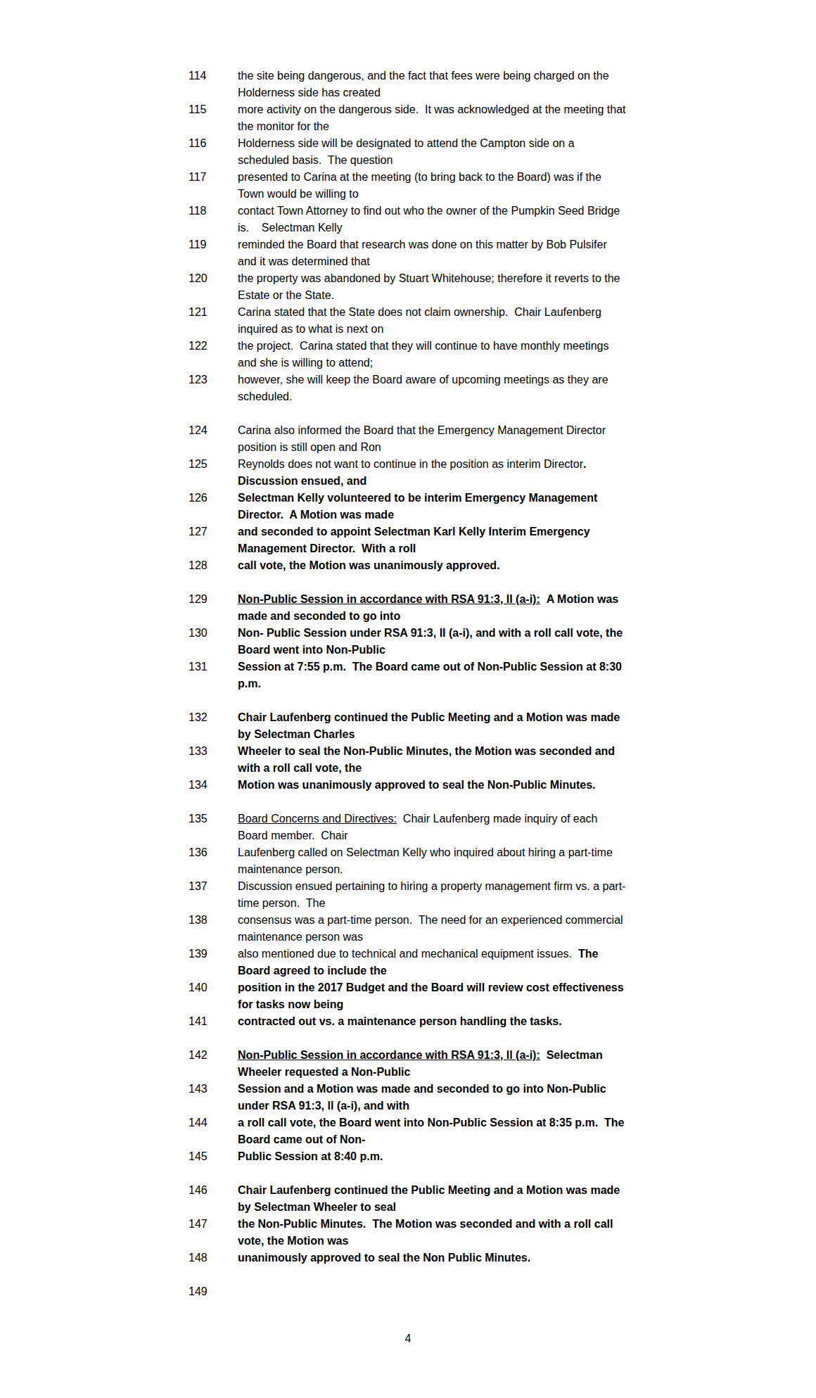| 114 | the site being dangerous, and the fact that fees were being charged on the Holderness side has created |
| 115 | more activity on the dangerous side. It was acknowledged at the meeting that the monitor for the |
| 116 | Holderness side will be designated to attend the Campton side on a scheduled basis. The question |
| 117 | presented to Carina at the meeting (to bring back to the Board) was if the Town would be willing to |
| 118 | contact Town Attorney to find out who the owner of the Pumpkin Seed Bridge is. Selectman Kelly |
| 119 | reminded the Board that research was done on this matter by Bob Pulsifer and it was determined that |
| 120 | the property was abandoned by Stuart Whitehouse; therefore it reverts to the Estate or the State. |
| 121 | Carina stated that the State does not claim ownership. Chair Laufenberg inquired as to what is next on |
| 122 | the project. Carina stated that they will continue to have monthly meetings and she is willing to attend; |
| 123 | however, she will keep the Board aware of upcoming meetings as they are scheduled. |
| 124 | Carina also informed the Board that the Emergency Management Director position is still open and Ron |
| 125 | Reynolds does not want to continue in the position as interim Director . Discussion ensued, and |
| 126 | Selectman Kelly volunteered to be interim Emergency Management Director. A Motion was made |
| 127 | and seconded to appoint Selectman Karl Kelly Interim Emergency Management Director. With a roll |
| 128 | call vote, the Motion was unanimously approved. |
| 129 | Non-Public Session in accordance with RSA 91:3, II (a-i): A Motion was made and seconded to go into |
| 130 | Non- Public Session under RSA 91:3, II (a-i), and with a roll call vote, the Board went into Non-Public |
| 131 | Session at 7:55 p.m. The Board came out of Non-Public Session at 8:30 p.m. |
| 132 | Chair Laufenberg continued the Public Meeting and a Motion was made by Selectman Charles |
| 133 | Wheeler to seal the Non-Public Minutes, the Motion was seconded and with a roll call vote, the |
| 134 | Motion was unanimously approved to seal the Non-Public Minutes. |
| 135 | Board Concerns and Directives: Chair Laufenberg made inquiry of each Board member. Chair |
| 136 | Laufenberg called on Selectman Kelly who inquired about hiring a part-time maintenance person. |
| 137 | Discussion ensued pertaining to hiring a property management firm vs. a part-time person. The |
| 138 | consensus was a part-time person. The need for an experienced commercial maintenance person was |
| 139 | also mentioned due to technical and mechanical equipment issues. The Board agreed to include the |
| 140 | position in the 2017 Budget and the Board will review cost effectiveness for tasks now being |
| 141 | contracted out vs. a maintenance person handling the tasks. |
| 142 | Non-Public Session in accordance with RSA 91:3, ll (a-i): Selectman Wheeler requested a Non-Public |
| 143 | Session and a Motion was made and seconded to go into Non-Public under RSA 91:3, ll (a-i), and with |
| 144 | a roll call vote, the Board went into Non-Public Session at 8:35 p.m. The Board came out of Non- |
| 145 | Public Session at 8:40 p.m. |
| 146 | Chair Laufenberg continued the Public Meeting and a Motion was made by Selectman Wheeler to seal |
| 147 | the Non-Public Minutes. The Motion was seconded and with a roll call vote, the Motion was |
| 148 | unanimously approved to seal the Non Public Minutes. |
| 149 | |
4